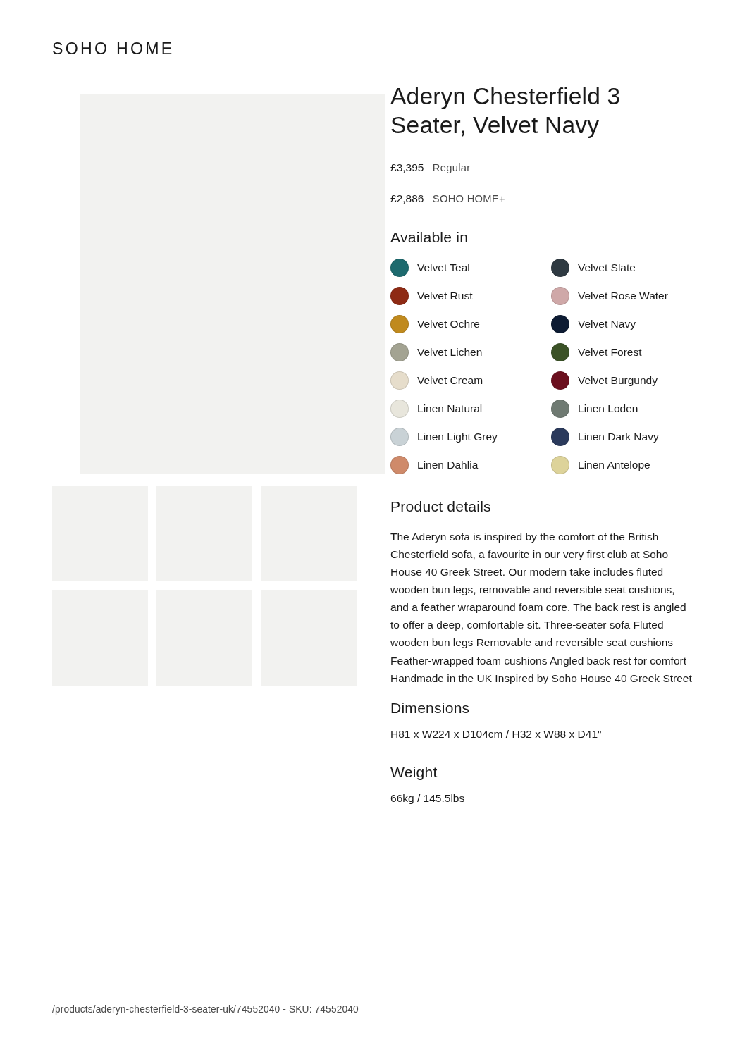Soho Home
Aderyn Chesterfield 3 Seater, Velvet Navy
£3,395 Regular
£2,886 SOHO HOME+
Available in
Velvet Teal
Velvet Slate
Velvet Rust
Velvet Rose Water
Velvet Ochre
Velvet Navy
Velvet Lichen
Velvet Forest
Velvet Cream
Velvet Burgundy
Linen Natural
Linen Loden
Linen Light Grey
Linen Dark Navy
Linen Dahlia
Linen Antelope
Product details
The Aderyn sofa is inspired by the comfort of the British Chesterfield sofa, a favourite in our very first club at Soho House 40 Greek Street. Our modern take includes fluted wooden bun legs, removable and reversible seat cushions, and a feather wraparound foam core. The back rest is angled to offer a deep, comfortable sit. Three-seater sofa Fluted wooden bun legs Removable and reversible seat cushions Feather-wrapped foam cushions Angled back rest for comfort Handmade in the UK Inspired by Soho House 40 Greek Street
Dimensions
H81 x W224 x D104cm / H32 x W88 x D41"
Weight
66kg / 145.5lbs
/products/aderyn-chesterfield-3-seater-uk/74552040 - SKU: 74552040